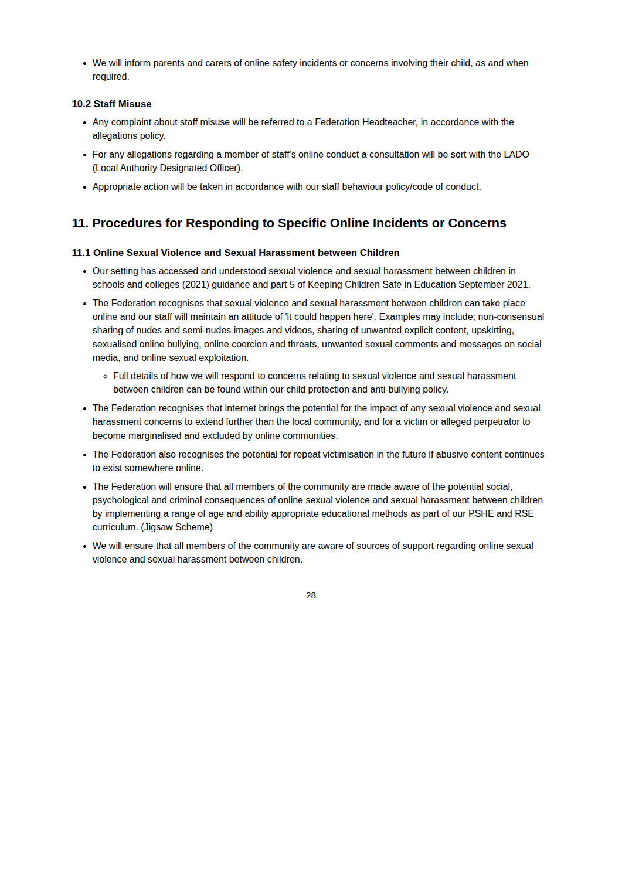We will inform parents and carers of online safety incidents or concerns involving their child, as and when required.
10.2 Staff Misuse
Any complaint about staff misuse will be referred to a Federation Headteacher, in accordance with the allegations policy.
For any allegations regarding a member of staff's online conduct a consultation will be sort with the LADO (Local Authority Designated Officer).
Appropriate action will be taken in accordance with our staff behaviour policy/code of conduct.
11. Procedures for Responding to Specific Online Incidents or Concerns
11.1 Online Sexual Violence and Sexual Harassment between Children
Our setting has accessed and understood sexual violence and sexual harassment between children in schools and colleges (2021) guidance and part 5 of Keeping Children Safe in Education September 2021.
The Federation recognises that sexual violence and sexual harassment between children can take place online and our staff will maintain an attitude of 'it could happen here'. Examples may include; non-consensual sharing of nudes and semi-nudes images and videos, sharing of unwanted explicit content, upskirting, sexualised online bullying, online coercion and threats, unwanted sexual comments and messages on social media, and online sexual exploitation.
Full details of how we will respond to concerns relating to sexual violence and sexual harassment between children can be found within our child protection and anti-bullying policy.
The Federation recognises that internet brings the potential for the impact of any sexual violence and sexual harassment concerns to extend further than the local community, and for a victim or alleged perpetrator to become marginalised and excluded by online communities.
The Federation also recognises the potential for repeat victimisation in the future if abusive content continues to exist somewhere online.
The Federation will ensure that all members of the community are made aware of the potential social, psychological and criminal consequences of online sexual violence and sexual harassment between children by implementing a range of age and ability appropriate educational methods as part of our PSHE and RSE curriculum. (Jigsaw Scheme)
We will ensure that all members of the community are aware of sources of support regarding online sexual violence and sexual harassment between children.
28